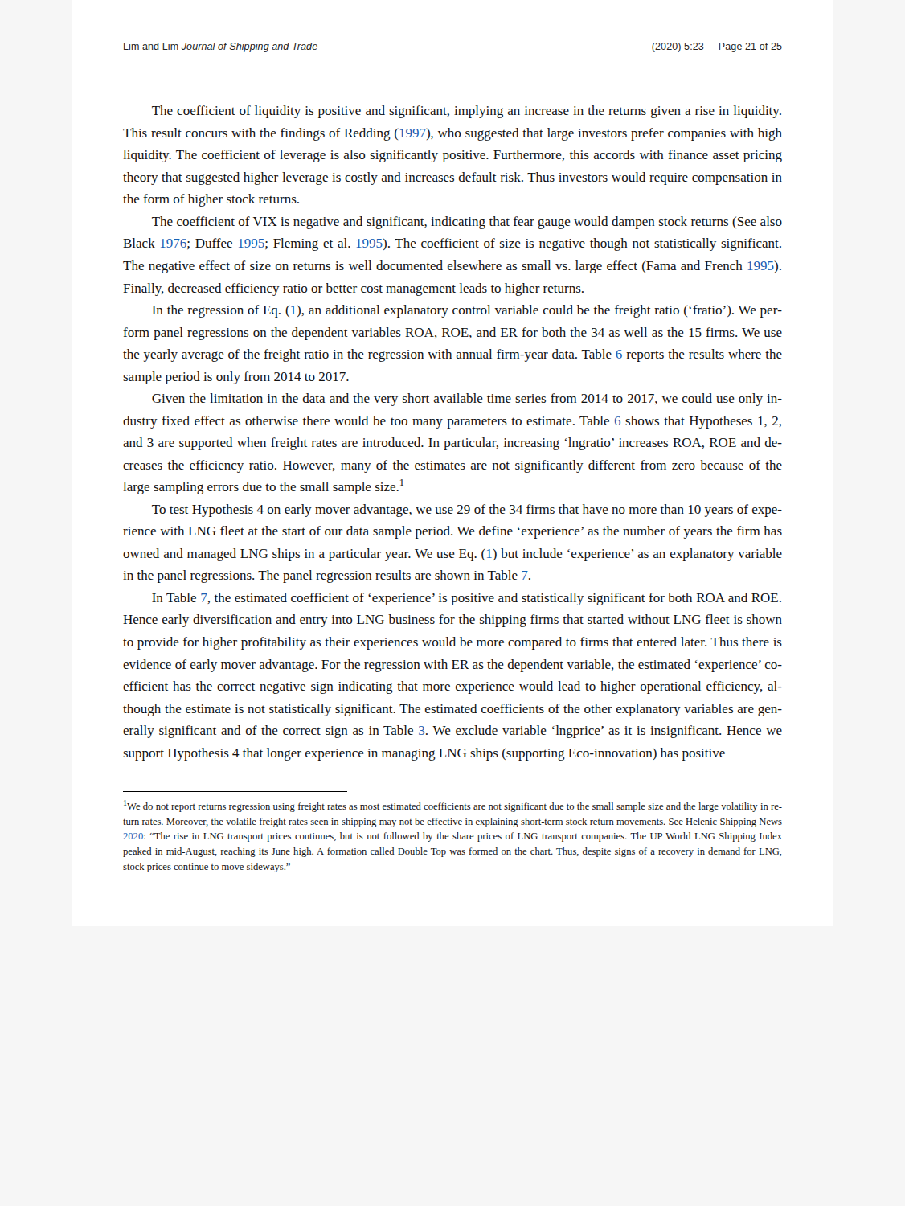Lim and Lim Journal of Shipping and Trade
(2020) 5:23
Page 21 of 25
The coefficient of liquidity is positive and significant, implying an increase in the returns given a rise in liquidity. This result concurs with the findings of Redding (1997), who suggested that large investors prefer companies with high liquidity. The coefficient of leverage is also significantly positive. Furthermore, this accords with finance asset pricing theory that suggested higher leverage is costly and increases default risk. Thus investors would require compensation in the form of higher stock returns.
The coefficient of VIX is negative and significant, indicating that fear gauge would dampen stock returns (See also Black 1976; Duffee 1995; Fleming et al. 1995). The coefficient of size is negative though not statistically significant. The negative effect of size on returns is well documented elsewhere as small vs. large effect (Fama and French 1995). Finally, decreased efficiency ratio or better cost management leads to higher returns.
In the regression of Eq. (1), an additional explanatory control variable could be the freight ratio (‘fratio’). We perform panel regressions on the dependent variables ROA, ROE, and ER for both the 34 as well as the 15 firms. We use the yearly average of the freight ratio in the regression with annual firm-year data. Table 6 reports the results where the sample period is only from 2014 to 2017.
Given the limitation in the data and the very short available time series from 2014 to 2017, we could use only industry fixed effect as otherwise there would be too many parameters to estimate. Table 6 shows that Hypotheses 1, 2, and 3 are supported when freight rates are introduced. In particular, increasing ‘lngratio’ increases ROA, ROE and decreases the efficiency ratio. However, many of the estimates are not significantly different from zero because of the large sampling errors due to the small sample size.1
To test Hypothesis 4 on early mover advantage, we use 29 of the 34 firms that have no more than 10 years of experience with LNG fleet at the start of our data sample period. We define ‘experience’ as the number of years the firm has owned and managed LNG ships in a particular year. We use Eq. (1) but include ‘experience’ as an explanatory variable in the panel regressions. The panel regression results are shown in Table 7.
In Table 7, the estimated coefficient of ‘experience’ is positive and statistically significant for both ROA and ROE. Hence early diversification and entry into LNG business for the shipping firms that started without LNG fleet is shown to provide for higher profitability as their experiences would be more compared to firms that entered later. Thus there is evidence of early mover advantage. For the regression with ER as the dependent variable, the estimated ‘experience’ coefficient has the correct negative sign indicating that more experience would lead to higher operational efficiency, although the estimate is not statistically significant. The estimated coefficients of the other explanatory variables are generally significant and of the correct sign as in Table 3. We exclude variable ‘lngprice’ as it is insignificant. Hence we support Hypothesis 4 that longer experience in managing LNG ships (supporting Eco-innovation) has positive
1We do not report returns regression using freight rates as most estimated coefficients are not significant due to the small sample size and the large volatility in return rates. Moreover, the volatile freight rates seen in shipping may not be effective in explaining short-term stock return movements. See Helenic Shipping News 2020: “The rise in LNG transport prices continues, but is not followed by the share prices of LNG transport companies. The UP World LNG Shipping Index peaked in mid-August, reaching its June high. A formation called Double Top was formed on the chart. Thus, despite signs of a recovery in demand for LNG, stock prices continue to move sideways.”